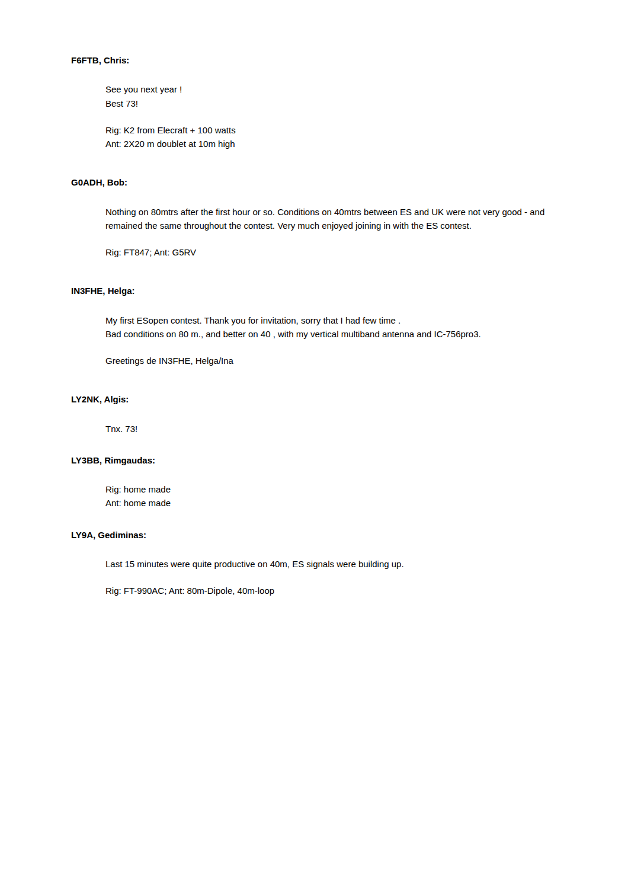F6FTB, Chris:
See you next year !
Best 73!
Rig: K2 from Elecraft + 100 watts
Ant: 2X20 m doublet at 10m high
G0ADH, Bob:
Nothing on 80mtrs after the first hour or so. Conditions on 40mtrs between ES and UK were not very good - and remained the same throughout the contest. Very much enjoyed joining in with the ES contest.
Rig: FT847; Ant: G5RV
IN3FHE, Helga:
My first ESopen contest. Thank you for invitation, sorry that I had few time .
Bad conditions on 80 m., and better on 40 , with my vertical multiband antenna and IC-756pro3.
Greetings de IN3FHE, Helga/Ina
LY2NK, Algis:
Tnx. 73!
LY3BB, Rimgaudas:
Rig: home made
Ant: home made
LY9A, Gediminas:
Last 15 minutes were quite productive on 40m, ES signals were building up.
Rig: FT-990AC; Ant: 80m-Dipole, 40m-loop